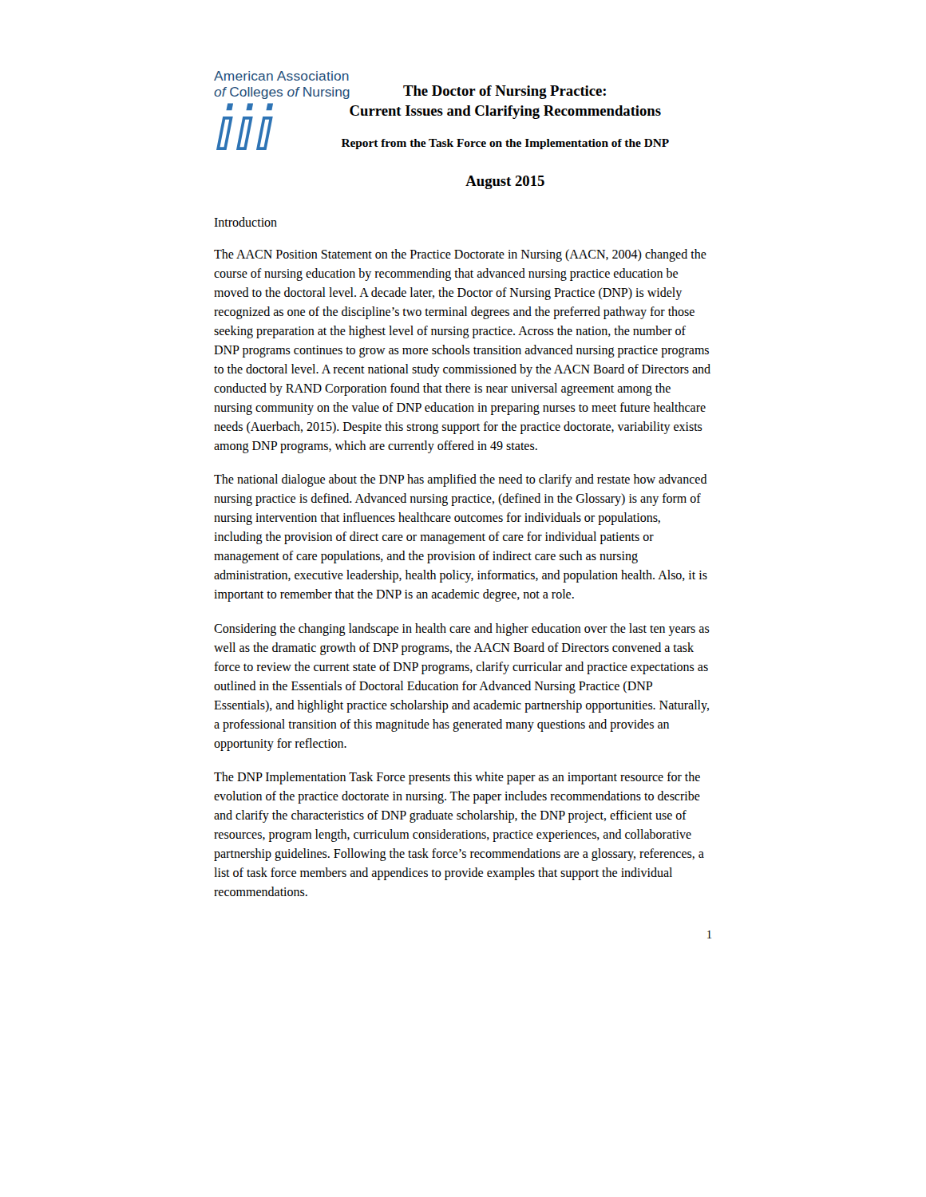American Association
of Colleges of Nursing
ⅈⅈⅈ
The Doctor of Nursing Practice:
Current Issues and Clarifying Recommendations
Report from the Task Force on the Implementation of the DNP
August 2015
Introduction
The AACN Position Statement on the Practice Doctorate in Nursing (AACN, 2004) changed the course of nursing education by recommending that advanced nursing practice education be moved to the doctoral level. A decade later, the Doctor of Nursing Practice (DNP) is widely recognized as one of the discipline’s two terminal degrees and the preferred pathway for those seeking preparation at the highest level of nursing practice. Across the nation, the number of DNP programs continues to grow as more schools transition advanced nursing practice programs to the doctoral level. A recent national study commissioned by the AACN Board of Directors and conducted by RAND Corporation found that there is near universal agreement among the nursing community on the value of DNP education in preparing nurses to meet future healthcare needs (Auerbach, 2015). Despite this strong support for the practice doctorate, variability exists among DNP programs, which are currently offered in 49 states.
The national dialogue about the DNP has amplified the need to clarify and restate how advanced nursing practice is defined. Advanced nursing practice, (defined in the Glossary) is any form of nursing intervention that influences healthcare outcomes for individuals or populations,
including the provision of direct care or management of care for individual patients or management of care populations, and the provision of indirect care such as nursing administration, executive leadership, health policy, informatics, and population health. Also, it is important to remember that the DNP is an academic degree, not a role.
Considering the changing landscape in health care and higher education over the last ten years as well as the dramatic growth of DNP programs, the AACN Board of Directors convened a task force to review the current state of DNP programs, clarify curricular and practice expectations as outlined in the Essentials of Doctoral Education for Advanced Nursing Practice (DNP Essentials), and highlight practice scholarship and academic partnership opportunities. Naturally, a professional transition of this magnitude has generated many questions and provides an opportunity for reflection.
The DNP Implementation Task Force presents this white paper as an important resource for the evolution of the practice doctorate in nursing. The paper includes recommendations to describe and clarify the characteristics of DNP graduate scholarship, the DNP project, efficient use of resources, program length, curriculum considerations, practice experiences, and collaborative partnership guidelines. Following the task force’s recommendations are a glossary, references, a list of task force members and appendices to provide examples that support the individual recommendations.
1